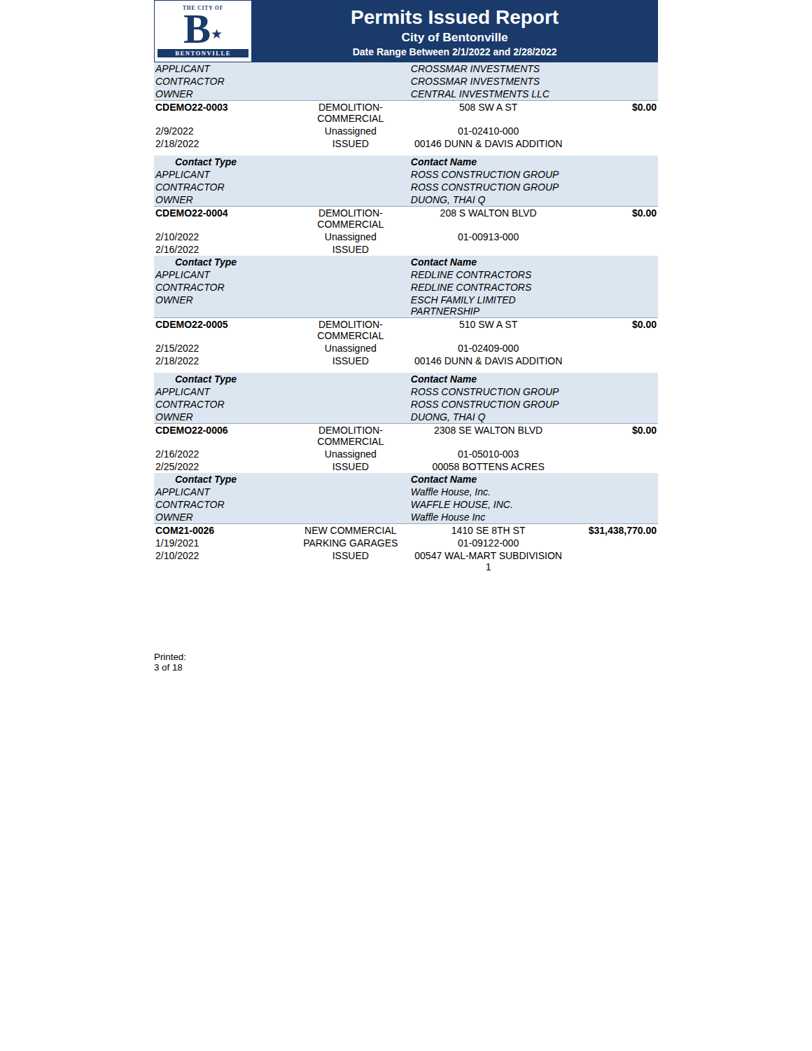THE CITY OF
B★
BENTONVILLE
Permits Issued Report
City of Bentonville
Date Range Between 2/1/2022 and 2/28/2022
| APPLICANT | | CROSSMAR INVESTMENTS | |
| CONTRACTOR | | CROSSMAR INVESTMENTS | |
| OWNER | | CENTRAL INVESTMENTS LLC | |
| CDEMO22-0003 | DEMOLITION- COMMERCIAL | 508 SW A ST | $0.00 |
| 2/9/2022 | Unassigned | 01-02410-000 |
| 2/18/2022 | ISSUED | 00146 DUNN & DAVIS ADDITION |
| Contact Type | | Contact Name | |
| APPLICANT | | ROSS CONSTRUCTION GROUP | |
| CONTRACTOR | | ROSS CONSTRUCTION GROUP | |
| OWNER | | DUONG, THAI Q | |
| CDEMO22-0004 | DEMOLITION- COMMERCIAL | 208 S WALTON BLVD | $0.00 |
| 2/10/2022 | Unassigned | 01-00913-000 |
| 2/16/2022 | ISSUED | |
| Contact Type | | Contact Name | |
| APPLICANT | | REDLINE CONTRACTORS | |
| CONTRACTOR | | REDLINE CONTRACTORS | |
| OWNER | | ESCH FAMILY LIMITED PARTNERSHIP | |
| CDEMO22-0005 | DEMOLITION- COMMERCIAL | 510 SW A ST | $0.00 |
| 2/15/2022 | Unassigned | 01-02409-000 |
| 2/18/2022 | ISSUED | 00146 DUNN & DAVIS ADDITION |
| Contact Type | | Contact Name | |
| APPLICANT | | ROSS CONSTRUCTION GROUP | |
| CONTRACTOR | | ROSS CONSTRUCTION GROUP | |
| OWNER | | DUONG, THAI Q | |
| CDEMO22-0006 | DEMOLITION- COMMERCIAL | 2308 SE WALTON BLVD | $0.00 |
| 2/16/2022 | Unassigned | 01-05010-003 |
| 2/25/2022 | ISSUED | 00058 BOTTENS ACRES |
| Contact Type | | Contact Name | |
| APPLICANT | | Waffle House, Inc. | |
| CONTRACTOR | | WAFFLE HOUSE, INC. | |
| OWNER | | Waffle House Inc | |
| COM21-0026 | NEW COMMERCIAL | 1410 SE 8TH ST | $31,438,770.00 |
| 1/19/2021 | PARKING GARAGES | 01-09122-000 |
| 2/10/2022 | ISSUED | 00547 WAL-MART SUBDIVISION 1 |
Printed:
3 of 18